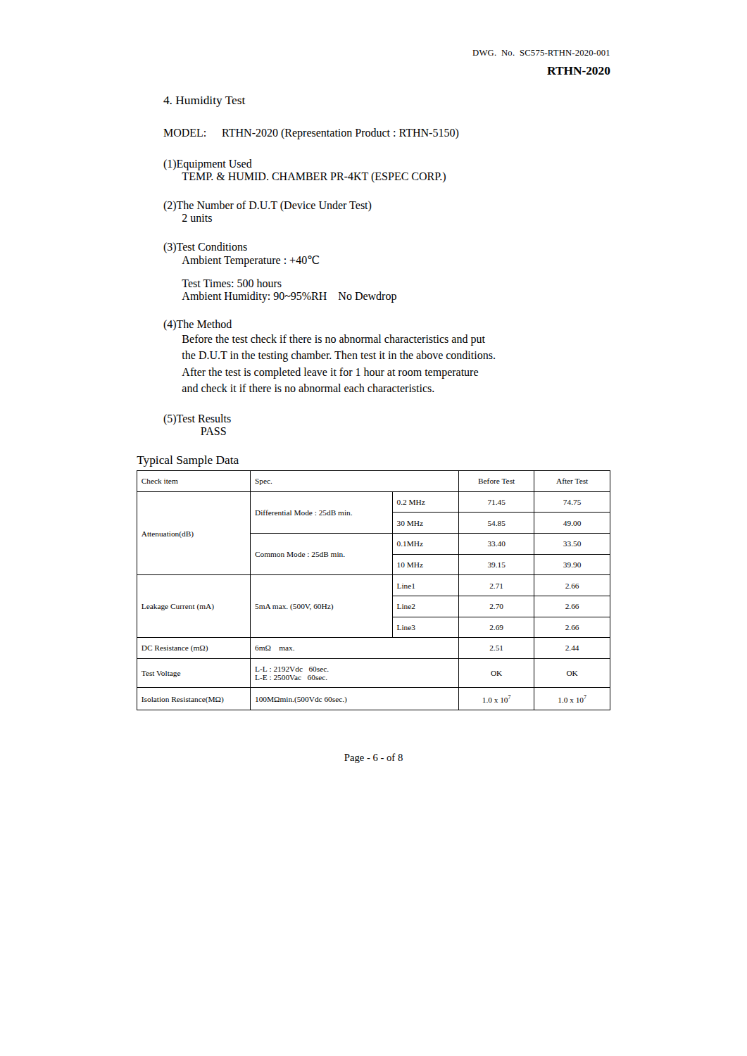DWG. No. SC575-RTHN-2020-001
RTHN-2020
4. Humidity Test
MODEL: RTHN-2020 (Representation Product : RTHN-5150)
(1)Equipment Used
TEMP. & HUMID. CHAMBER PR-4KT (ESPEC CORP.)
(2)The Number of D.U.T (Device Under Test)
2 units
(3)Test Conditions
Ambient Temperature : +40℃
Test Times: 500 hours
Ambient Humidity: 90~95%RH No Dewdrop
(4)The Method
Before the test check if there is no abnormal characteristics and put
the D.U.T in the testing chamber. Then test it in the above conditions.
After the test is completed leave it for 1 hour at room temperature
and check it if there is no abnormal each characteristics.
(5)Test Results
PASS
Typical Sample Data
| Check item | Spec. | Before Test | After Test |
| --- | --- | --- | --- |
| Attenuation(dB) | Differential Mode : 25dB min. | 0.2 MHz | 71.45 | 74.75 |
| 30 MHz | 54.85 | 49.00 |
| Common Mode : 25dB min. | 0.1MHz | 33.40 | 33.50 |
| 10 MHz | 39.15 | 39.90 |
| Leakage Current (mA) | 5mA max. (500V, 60Hz) | Line1 | 2.71 | 2.66 |
| Line2 | 2.70 | 2.66 |
| Line3 | 2.69 | 2.66 |
| DC Resistance (mΩ) | 6mΩ max. | 2.51 | 2.44 |
| Test Voltage | L-L : 2192Vdc 60sec. L-E : 2500Vac 60sec. | OK | OK |
| Isolation Resistance(MΩ) | 100MΩmin.(500Vdc 60sec.) | 1.0 x 10 7 | 1.0 x 10 7 |
Page - 6 - of 8